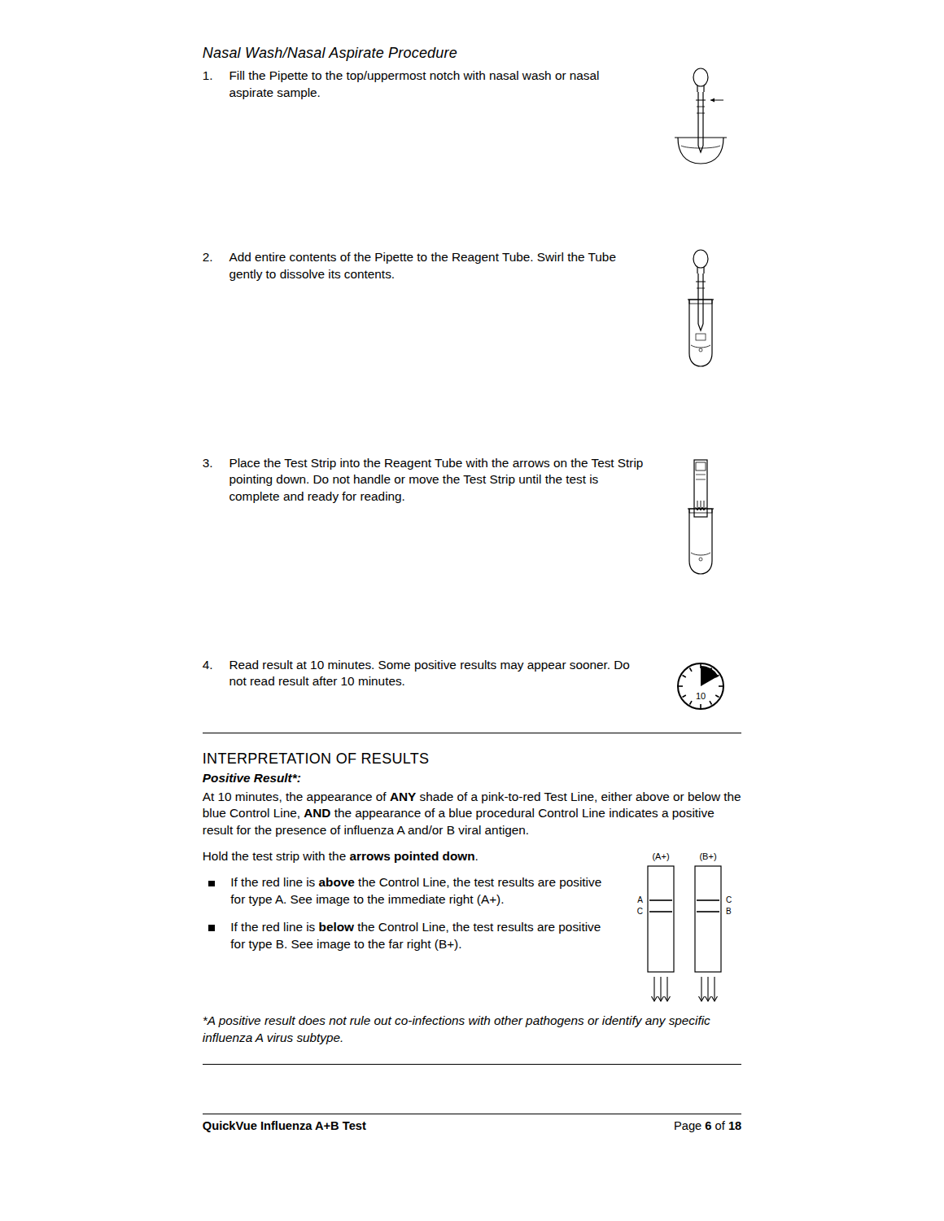Nasal Wash/Nasal Aspirate Procedure
1.
Fill the Pipette to the top/uppermost notch with nasal wash or nasal aspirate sample.
2.
Add entire contents of the Pipette to the Reagent Tube. Swirl the Tube gently to dissolve its contents.
3.
Place the Test Strip into the Reagent Tube with the arrows on the Test Strip pointing down. Do not handle or move the Test Strip until the test is complete and ready for reading.
4.
Read result at 10 minutes. Some positive results may appear sooner. Do not read result after 10 minutes.
10
INTERPRETATION OF RESULTS
Positive Result*:
At 10 minutes, the appearance of ANY shade of a pink-to-red Test Line, either above or below the blue Control Line, AND the appearance of a blue procedural Control Line indicates a positive result for the presence of influenza A and/or B viral antigen.
Hold the test strip with the arrows pointed down.
If the red line is above the Control Line, the test results are positive for type A. See image to the immediate right (A+).
If the red line is below the Control Line, the test results are positive for type B. See image to the far right (B+).
(A+) (B+) A C C B
*A positive result does not rule out co-infections with other pathogens or identify any specific influenza A virus subtype.
QuickVue Influenza A+B Test
Page 6 of 18